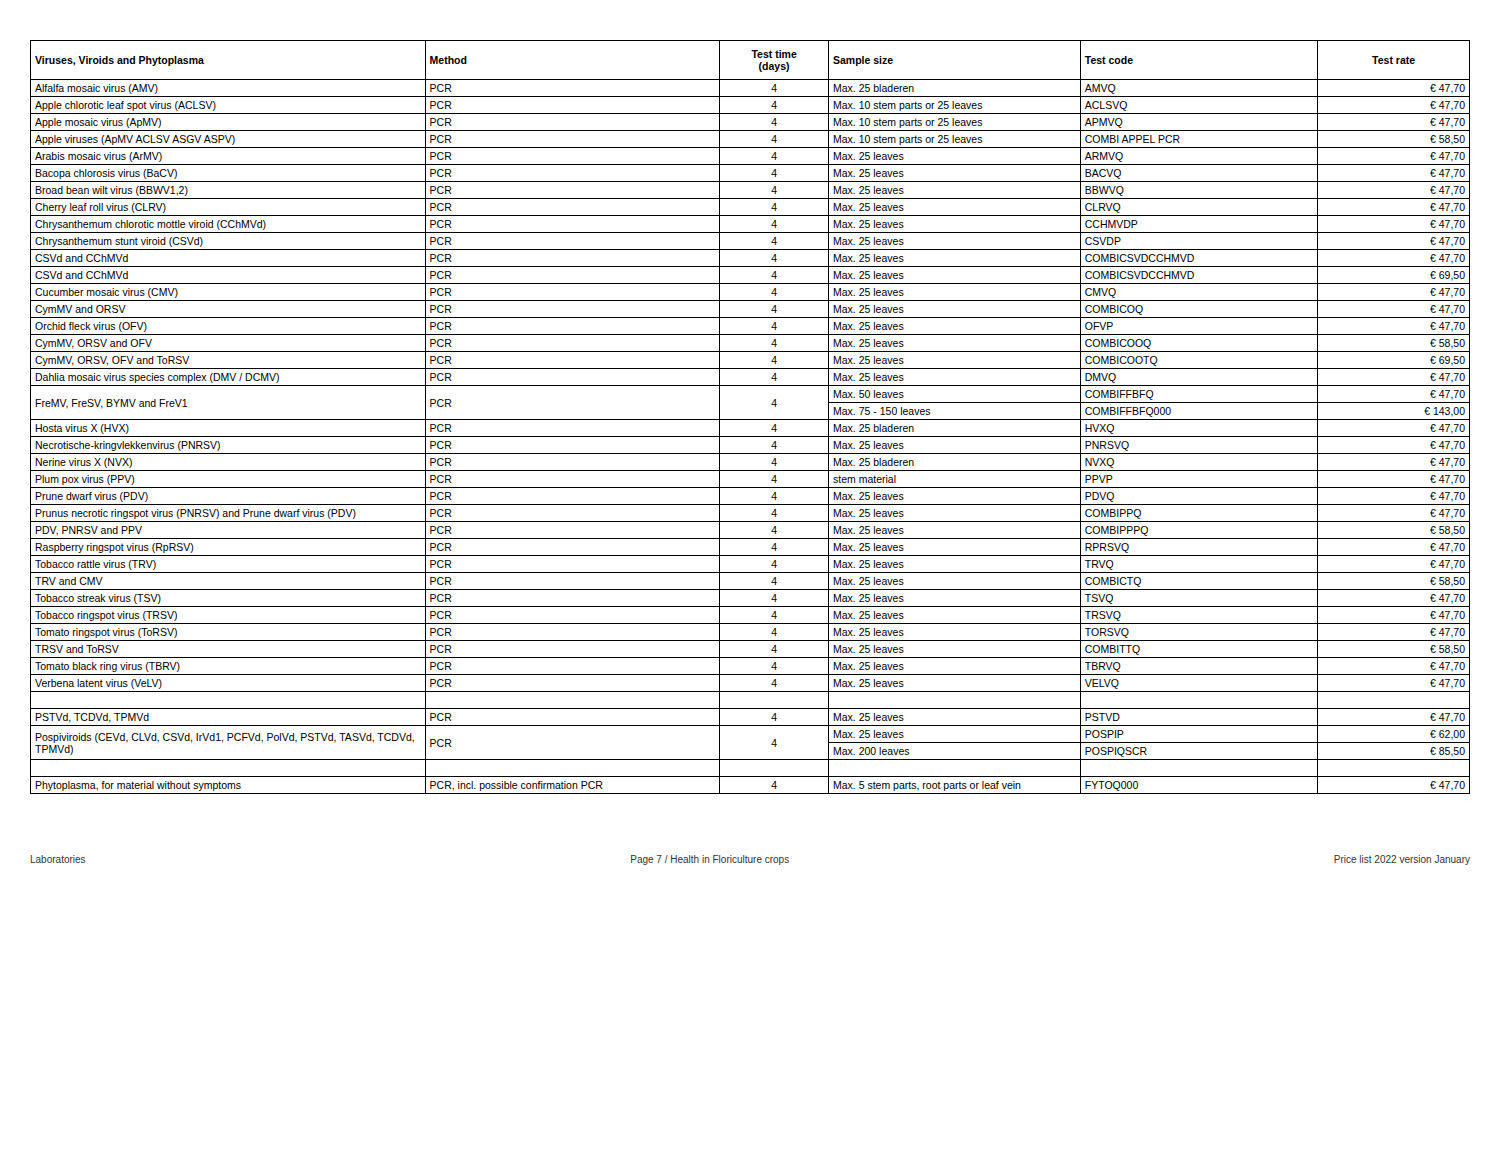| Viruses, Viroids and Phytoplasma | Method | Test time (days) | Sample size | Test code | Test rate |
| --- | --- | --- | --- | --- | --- |
| Alfalfa mosaic virus (AMV) | PCR | 4 | Max. 25 bladeren | AMVQ | € 47,70 |
| Apple chlorotic leaf spot virus (ACLSV) | PCR | 4 | Max. 10 stem parts or 25 leaves | ACLSVQ | € 47,70 |
| Apple mosaic virus (ApMV) | PCR | 4 | Max. 10 stem parts or 25 leaves | APMVQ | € 47,70 |
| Apple viruses (ApMV ACLSV ASGV ASPV) | PCR | 4 | Max. 10 stem parts or 25 leaves | COMBI APPEL PCR | € 58,50 |
| Arabis mosaic virus (ArMV) | PCR | 4 | Max. 25 leaves | ARMVQ | € 47,70 |
| Bacopa chlorosis virus (BaCV) | PCR | 4 | Max. 25 leaves | BACVQ | € 47,70 |
| Broad bean wilt virus (BBWV1,2) | PCR | 4 | Max. 25 leaves | BBWVQ | € 47,70 |
| Cherry leaf roll virus (CLRV) | PCR | 4 | Max. 25 leaves | CLRVQ | € 47,70 |
| Chrysanthemum chlorotic mottle viroid (CChMVd) | PCR | 4 | Max. 25 leaves | CCHMVDP | € 47,70 |
| Chrysanthemum stunt viroid (CSVd) | PCR | 4 | Max. 25 leaves | CSVDP | € 47,70 |
| CSVd and CChMVd | PCR | 4 | Max. 25 leaves | COMBICSVDCCHMVD | € 47,70 |
| CSVd and CChMVd | PCR | 4 | Max. 25 leaves | COMBICSVDCCHMVD | € 69,50 |
| Cucumber mosaic virus (CMV) | PCR | 4 | Max. 25 leaves | CMVQ | € 47,70 |
| CymMV and ORSV | PCR | 4 | Max. 25 leaves | COMBICOQ | € 47,70 |
| Orchid fleck virus (OFV) | PCR | 4 | Max. 25 leaves | OFVP | € 47,70 |
| CymMV, ORSV and OFV | PCR | 4 | Max. 25 leaves | COMBICOOQ | € 58,50 |
| CymMV, ORSV, OFV and ToRSV | PCR | 4 | Max. 25 leaves | COMBICOOTQ | € 69,50 |
| Dahlia mosaic virus species complex (DMV / DCMV) | PCR | 4 | Max. 25 leaves | DMVQ | € 47,70 |
| FreMV, FreSV, BYMV and FreV1 | PCR | 4 | Max. 50 leaves | COMBIFFBFQ | € 47,70 |
| Max. 75 - 150 leaves | COMBIFFBFQ000 | € 143,00 |
| Hosta virus X (HVX) | PCR | 4 | Max. 25 bladeren | HVXQ | € 47,70 |
| Necrotische-kringvlekkenvirus (PNRSV) | PCR | 4 | Max. 25 leaves | PNRSVQ | € 47,70 |
| Nerine virus X (NVX) | PCR | 4 | Max. 25 bladeren | NVXQ | € 47,70 |
| Plum pox virus (PPV) | PCR | 4 | stem material | PPVP | € 47,70 |
| Prune dwarf virus (PDV) | PCR | 4 | Max. 25 leaves | PDVQ | € 47,70 |
| Prunus necrotic ringspot virus (PNRSV) and Prune dwarf virus (PDV) | PCR | 4 | Max. 25 leaves | COMBIPPQ | € 47,70 |
| PDV, PNRSV and PPV | PCR | 4 | Max. 25 leaves | COMBIPPPQ | € 58,50 |
| Raspberry ringspot virus (RpRSV) | PCR | 4 | Max. 25 leaves | RPRSVQ | € 47,70 |
| Tobacco rattle virus (TRV) | PCR | 4 | Max. 25 leaves | TRVQ | € 47,70 |
| TRV and CMV | PCR | 4 | Max. 25 leaves | COMBICTQ | € 58,50 |
| Tobacco streak virus (TSV) | PCR | 4 | Max. 25 leaves | TSVQ | € 47,70 |
| Tobacco ringspot virus (TRSV) | PCR | 4 | Max. 25 leaves | TRSVQ | € 47,70 |
| Tomato ringspot virus (ToRSV) | PCR | 4 | Max. 25 leaves | TORSVQ | € 47,70 |
| TRSV and ToRSV | PCR | 4 | Max. 25 leaves | COMBITTQ | € 58,50 |
| Tomato black ring virus (TBRV) | PCR | 4 | Max. 25 leaves | TBRVQ | € 47,70 |
| Verbena latent virus (VeLV) | PCR | 4 | Max. 25 leaves | VELVQ | € 47,70 |
| PSTVd, TCDVd, TPMVd | PCR | 4 | Max. 25 leaves | PSTVD | € 47,70 |
| Pospiviroids (CEVd, CLVd, CSVd, IrVd1, PCFVd, PolVd, PSTVd, TASVd, TCDVd, TPMVd) | PCR | 4 | Max. 25 leaves | POSPIP | € 62,00 |
| Max. 200 leaves | POSPIQSCR | € 85,50 |
| Phytoplasma, for material without symptoms | PCR, incl. possible confirmation PCR | 4 | Max. 5 stem parts, root parts or leaf vein | FYTOQ000 | € 47,70 |
Laboratories
Page 7 / Health in Floriculture crops
Price list 2022 version January